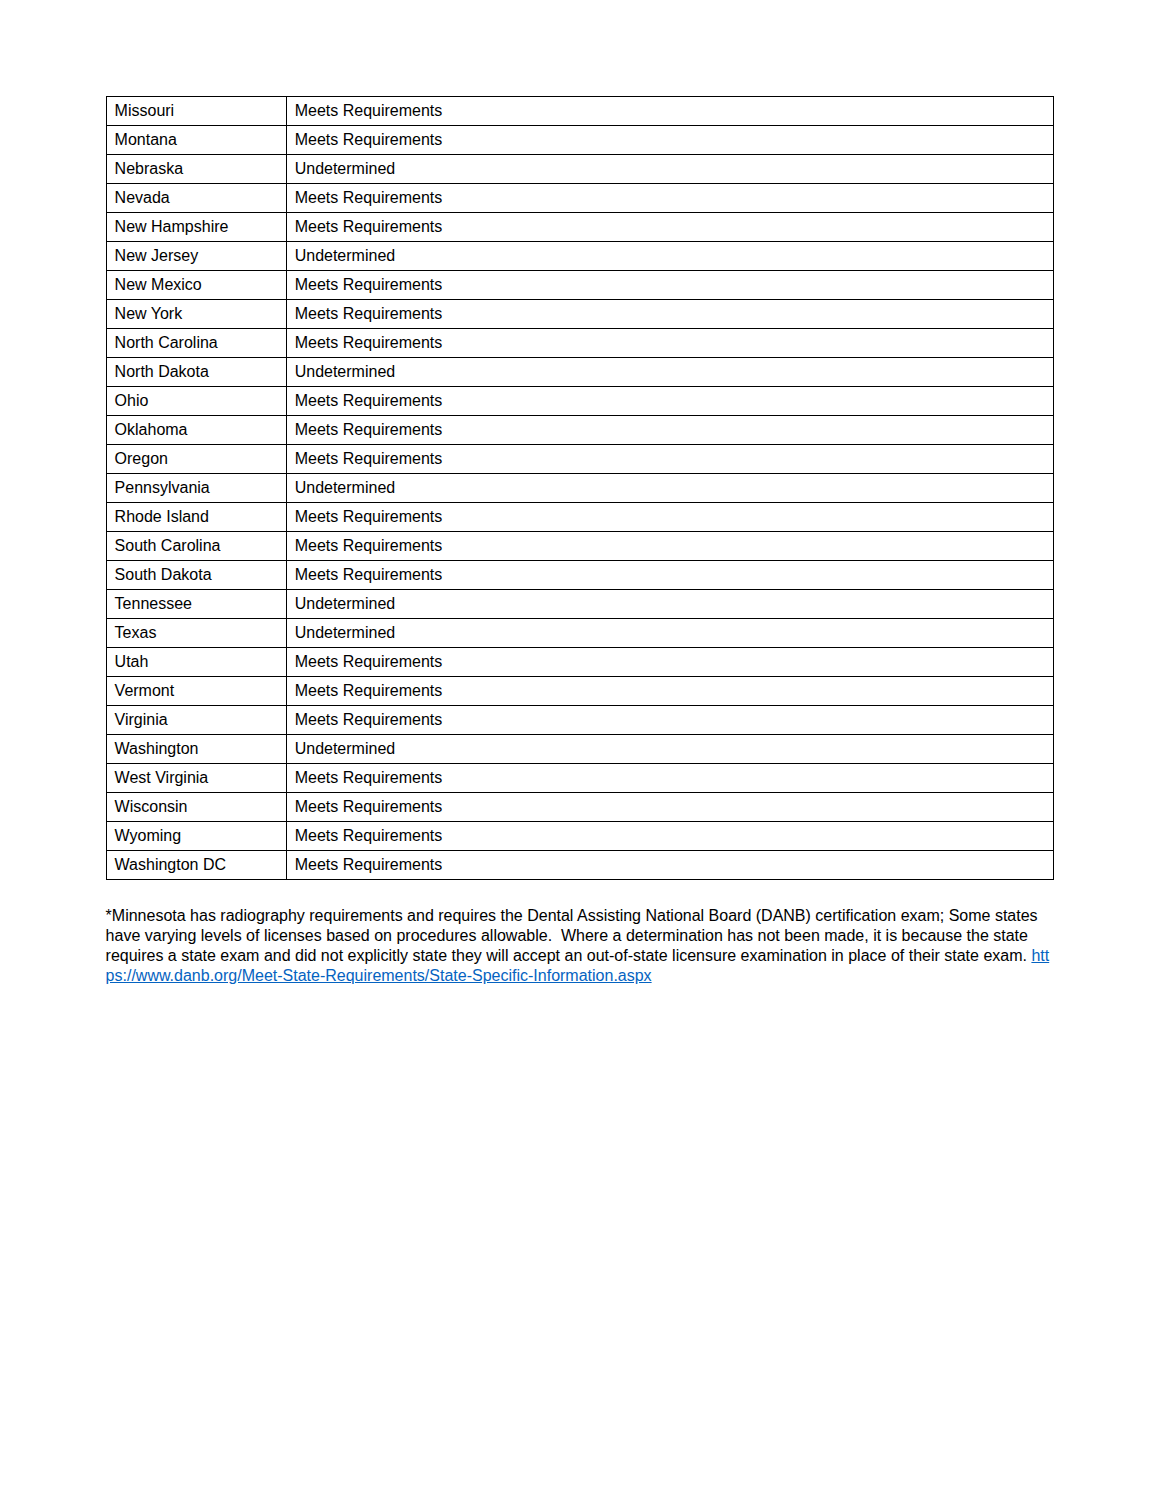| Missouri | Meets Requirements |
| Montana | Meets Requirements |
| Nebraska | Undetermined |
| Nevada | Meets Requirements |
| New Hampshire | Meets Requirements |
| New Jersey | Undetermined |
| New Mexico | Meets Requirements |
| New York | Meets Requirements |
| North Carolina | Meets Requirements |
| North Dakota | Undetermined |
| Ohio | Meets Requirements |
| Oklahoma | Meets Requirements |
| Oregon | Meets Requirements |
| Pennsylvania | Undetermined |
| Rhode Island | Meets Requirements |
| South Carolina | Meets Requirements |
| South Dakota | Meets Requirements |
| Tennessee | Undetermined |
| Texas | Undetermined |
| Utah | Meets Requirements |
| Vermont | Meets Requirements |
| Virginia | Meets Requirements |
| Washington | Undetermined |
| West Virginia | Meets Requirements |
| Wisconsin | Meets Requirements |
| Wyoming | Meets Requirements |
| Washington DC | Meets Requirements |
*Minnesota has radiography requirements and requires the Dental Assisting National Board (DANB) certification exam; Some states have varying levels of licenses based on procedures allowable. Where a determination has not been made, it is because the state requires a state exam and did not explicitly state they will accept an out-of-state licensure examination in place of their state exam. https://www.danb.org/Meet-State-Requirements/State-Specific-Information.aspx